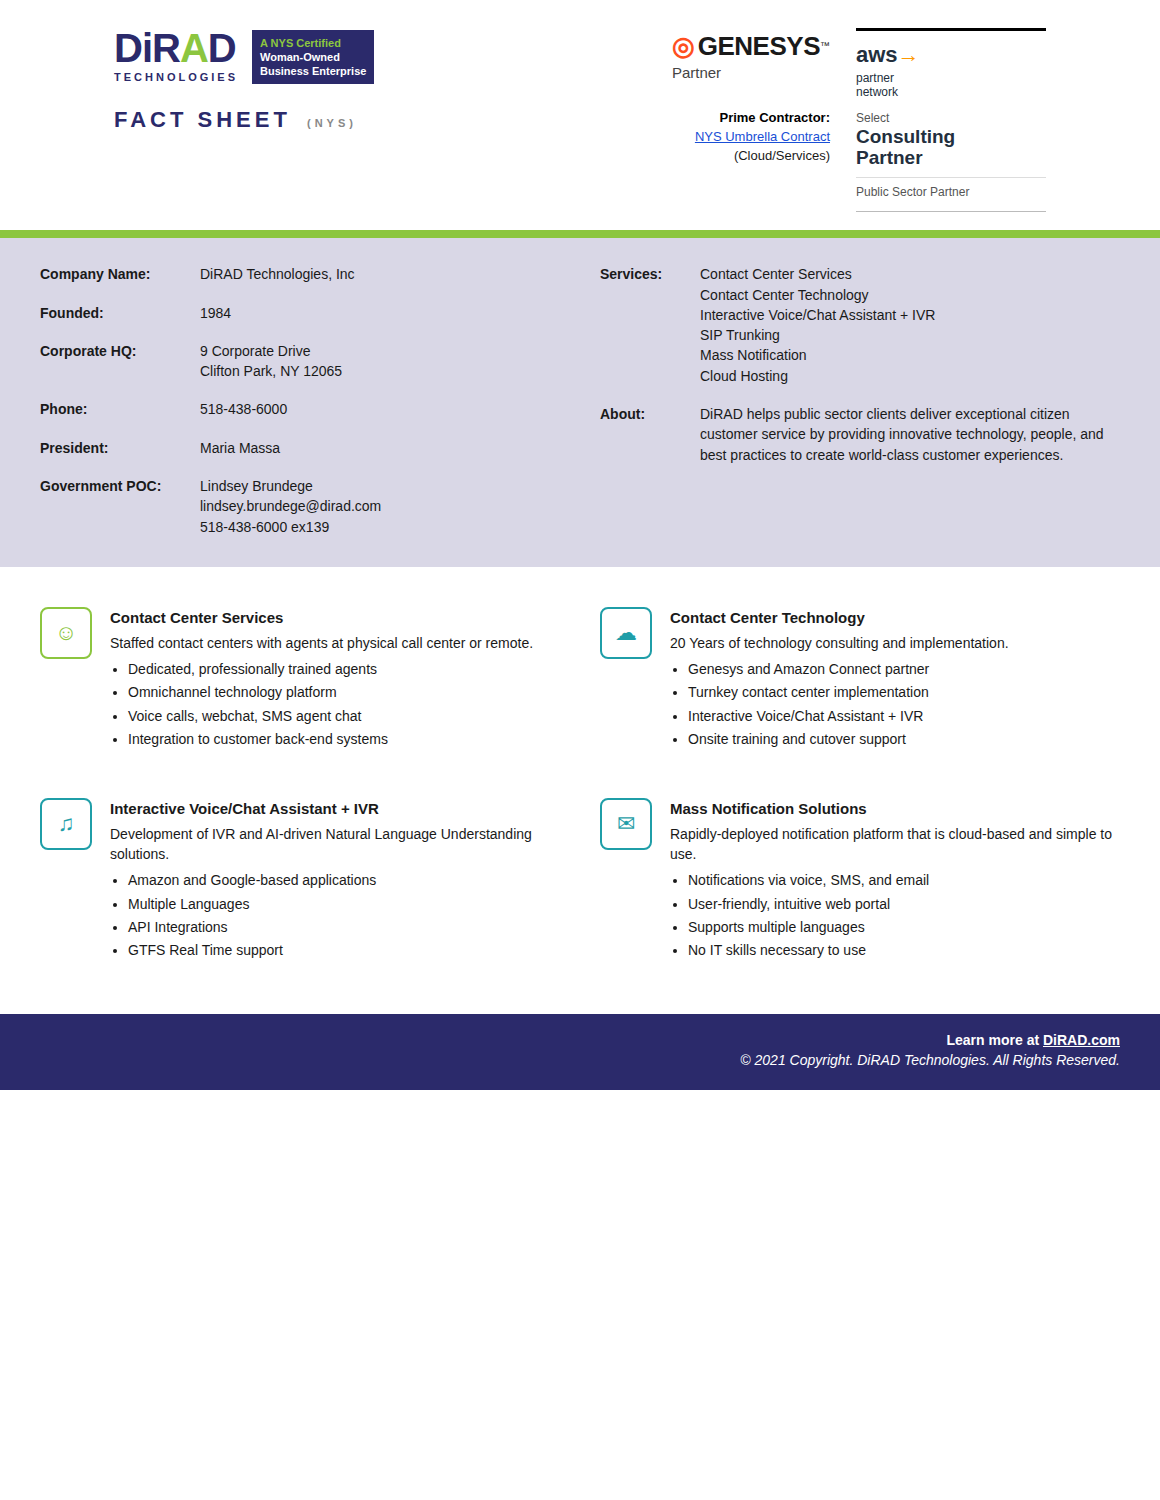DiRAD
TECHNOLOGIES
A NYS Certified
Woman-Owned
Business Enterprise
FACT SHEET (NYS)
◎ GENESYS™
Partner
Prime Contractor:
NYS Umbrella Contract
(Cloud/Services)
aws→
partner
network
Select
Consulting
Partner
Public Sector Partner
Company Name:
DiRAD Technologies, Inc
Founded:
1984
Corporate HQ:
9 Corporate Drive Clifton Park, NY 12065
Phone:
518-438-6000
President:
Maria Massa
Government POC:
Lindsey Brundege lindsey.brundege@dirad.com 518-438-6000 ex139
Services:
Contact Center Services Contact Center Technology Interactive Voice/Chat Assistant + IVR SIP Trunking Mass Notification Cloud Hosting
About:
DiRAD helps public sector clients deliver exceptional citizen customer service by providing innovative technology, people, and best practices to create world-class customer experiences.
☺
Contact Center Services
Staffed contact centers with agents at physical call center or remote.
Dedicated, professionally trained agents
Omnichannel technology platform
Voice calls, webchat, SMS agent chat
Integration to customer back-end systems
☁
Contact Center Technology
20 Years of technology consulting and implementation.
Genesys and Amazon Connect partner
Turnkey contact center implementation
Interactive Voice/Chat Assistant + IVR
Onsite training and cutover support
♫
Interactive Voice/Chat Assistant + IVR
Development of IVR and AI-driven Natural Language Understanding solutions.
Amazon and Google-based applications
Multiple Languages
API Integrations
GTFS Real Time support
✉
Mass Notification Solutions
Rapidly-deployed notification platform that is cloud-based and simple to use.
Notifications via voice, SMS, and email
User-friendly, intuitive web portal
Supports multiple languages
No IT skills necessary to use
Learn more at DiRAD.com
© 2021 Copyright. DiRAD Technologies. All Rights Reserved.